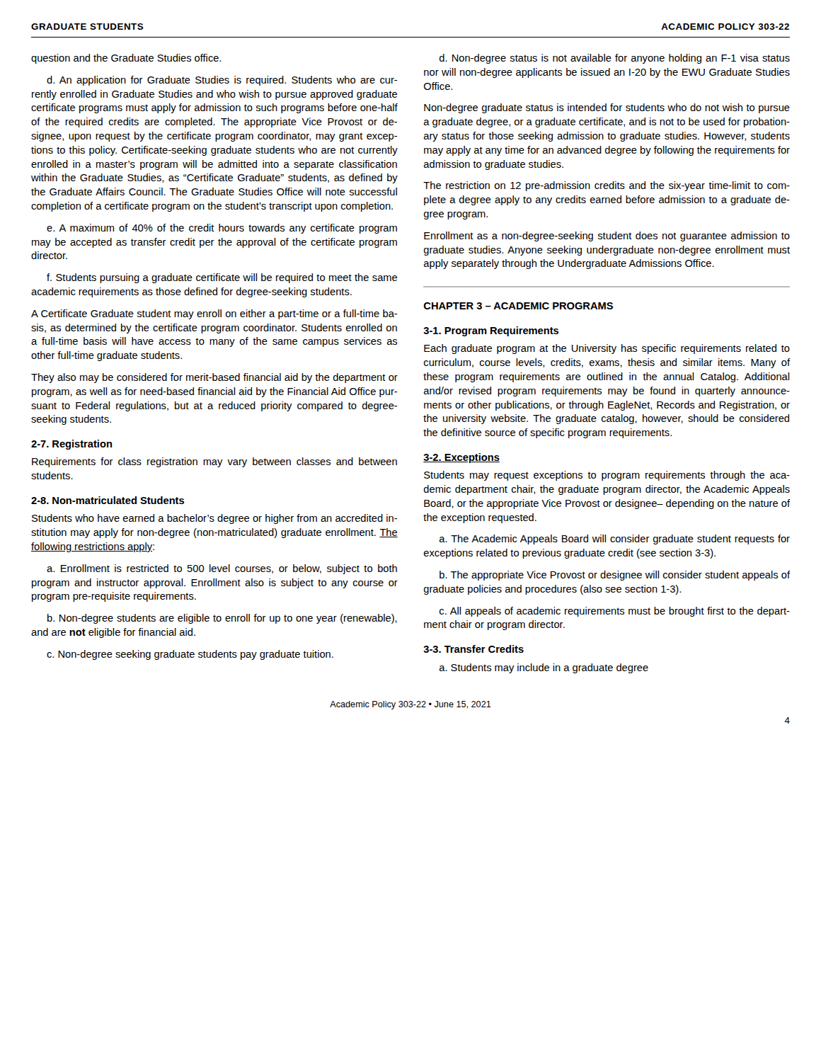GRADUATE STUDENTS ACADEMIC POLICY 303-22
question and the Graduate Studies office.
d. An application for Graduate Studies is required. Students who are currently enrolled in Graduate Studies and who wish to pursue approved graduate certificate programs must apply for admission to such programs before one-half of the required credits are completed. The appropriate Vice Provost or designee, upon request by the certificate program coordinator, may grant exceptions to this policy. Certificate-seeking graduate students who are not currently enrolled in a master’s program will be admitted into a separate classification within the Graduate Studies, as “Certificate Graduate” students, as defined by the Graduate Affairs Council. The Graduate Studies Office will note successful completion of a certificate program on the student’s transcript upon completion.
e. A maximum of 40% of the credit hours towards any certificate program may be accepted as transfer credit per the approval of the certificate program director.
f. Students pursuing a graduate certificate will be required to meet the same academic requirements as those defined for degree-seeking students.
A Certificate Graduate student may enroll on either a part-time or a full-time basis, as determined by the certificate program coordinator. Students enrolled on a full-time basis will have access to many of the same campus services as other full-time graduate students.
They also may be considered for merit-based financial aid by the department or program, as well as for need-based financial aid by the Financial Aid Office pursuant to Federal regulations, but at a reduced priority compared to degree-seeking students.
2-7. Registration
Requirements for class registration may vary between classes and between students.
2-8. Non-matriculated Students
Students who have earned a bachelor’s degree or higher from an accredited institution may apply for non-degree (non-matriculated) graduate enrollment. The following restrictions apply:
a. Enrollment is restricted to 500 level courses, or below, subject to both program and instructor approval. Enrollment also is subject to any course or program pre-requisite requirements.
b. Non-degree students are eligible to enroll for up to one year (renewable), and are not eligible for financial aid.
c. Non-degree seeking graduate students pay graduate tuition.
d. Non-degree status is not available for anyone holding an F-1 visa status nor will non-degree applicants be issued an I-20 by the EWU Graduate Studies Office.
Non-degree graduate status is intended for students who do not wish to pursue a graduate degree, or a graduate certificate, and is not to be used for probationary status for those seeking admission to graduate studies. However, students may apply at any time for an advanced degree by following the requirements for admission to graduate studies.
The restriction on 12 pre-admission credits and the six-year time-limit to complete a degree apply to any credits earned before admission to a graduate degree program.
Enrollment as a non-degree-seeking student does not guarantee admission to graduate studies. Anyone seeking undergraduate non-degree enrollment must apply separately through the Undergraduate Admissions Office.
CHAPTER 3 – ACADEMIC PROGRAMS
3-1. Program Requirements
Each graduate program at the University has specific requirements related to curriculum, course levels, credits, exams, thesis and similar items. Many of these program requirements are outlined in the annual Catalog. Additional and/or revised program requirements may be found in quarterly announcements or other publications, or through EagleNet, Records and Registration, or the university website. The graduate catalog, however, should be considered the definitive source of specific program requirements.
3-2. Exceptions
Students may request exceptions to program requirements through the academic department chair, the graduate program director, the Academic Appeals Board, or the appropriate Vice Provost or designee– depending on the nature of the exception requested.
a. The Academic Appeals Board will consider graduate student requests for exceptions related to previous graduate credit (see section 3-3).
b. The appropriate Vice Provost or designee will consider student appeals of graduate policies and procedures (also see section 1-3).
c. All appeals of academic requirements must be brought first to the department chair or program director.
3-3. Transfer Credits
a. Students may include in a graduate degree
Academic Policy 303-22 • June 15, 2021
4